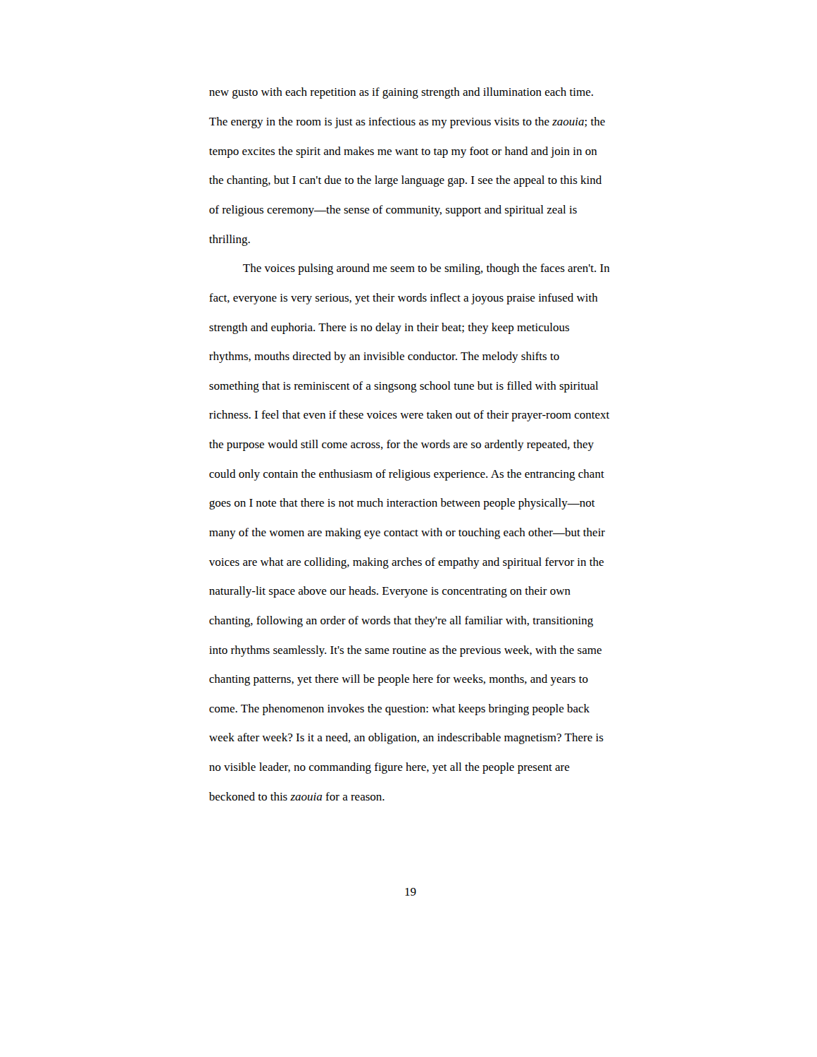new gusto with each repetition as if gaining strength and illumination each time. The energy in the room is just as infectious as my previous visits to the zaouia; the tempo excites the spirit and makes me want to tap my foot or hand and join in on the chanting, but I can't due to the large language gap. I see the appeal to this kind of religious ceremony—the sense of community, support and spiritual zeal is thrilling.
The voices pulsing around me seem to be smiling, though the faces aren't. In fact, everyone is very serious, yet their words inflect a joyous praise infused with strength and euphoria. There is no delay in their beat; they keep meticulous rhythms, mouths directed by an invisible conductor. The melody shifts to something that is reminiscent of a singsong school tune but is filled with spiritual richness. I feel that even if these voices were taken out of their prayer-room context the purpose would still come across, for the words are so ardently repeated, they could only contain the enthusiasm of religious experience. As the entrancing chant goes on I note that there is not much interaction between people physically—not many of the women are making eye contact with or touching each other—but their voices are what are colliding, making arches of empathy and spiritual fervor in the naturally-lit space above our heads. Everyone is concentrating on their own chanting, following an order of words that they're all familiar with, transitioning into rhythms seamlessly. It's the same routine as the previous week, with the same chanting patterns, yet there will be people here for weeks, months, and years to come. The phenomenon invokes the question: what keeps bringing people back week after week? Is it a need, an obligation, an indescribable magnetism? There is no visible leader, no commanding figure here, yet all the people present are beckoned to this zaouia for a reason.
19